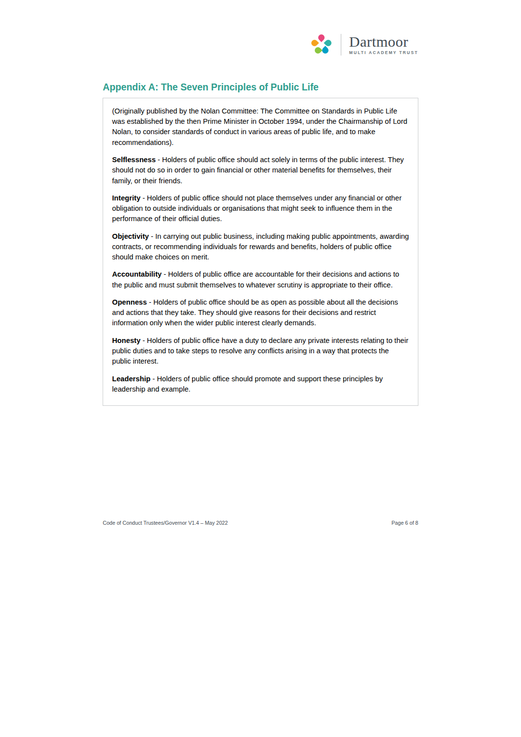Dartmoor
Multi Academy Trust
Appendix A: The Seven Principles of Public Life
(Originally published by the Nolan Committee: The Committee on Standards in Public Life was established by the then Prime Minister in October 1994, under the Chairmanship of Lord Nolan, to consider standards of conduct in various areas of public life, and to make recommendations).
Selflessness - Holders of public office should act solely in terms of the public interest. They should not do so in order to gain financial or other material benefits for themselves, their family, or their friends.
Integrity - Holders of public office should not place themselves under any financial or other obligation to outside individuals or organisations that might seek to influence them in the performance of their official duties.
Objectivity - In carrying out public business, including making public appointments, awarding contracts, or recommending individuals for rewards and benefits, holders of public office should make choices on merit.
Accountability - Holders of public office are accountable for their decisions and actions to the public and must submit themselves to whatever scrutiny is appropriate to their office.
Openness - Holders of public office should be as open as possible about all the decisions and actions that they take. They should give reasons for their decisions and restrict information only when the wider public interest clearly demands.
Honesty - Holders of public office have a duty to declare any private interests relating to their public duties and to take steps to resolve any conflicts arising in a way that protects the public interest.
Leadership - Holders of public office should promote and support these principles by leadership and example.
Code of Conduct Trustees/Governor V1.4 – May 2022 Page 6 of 8